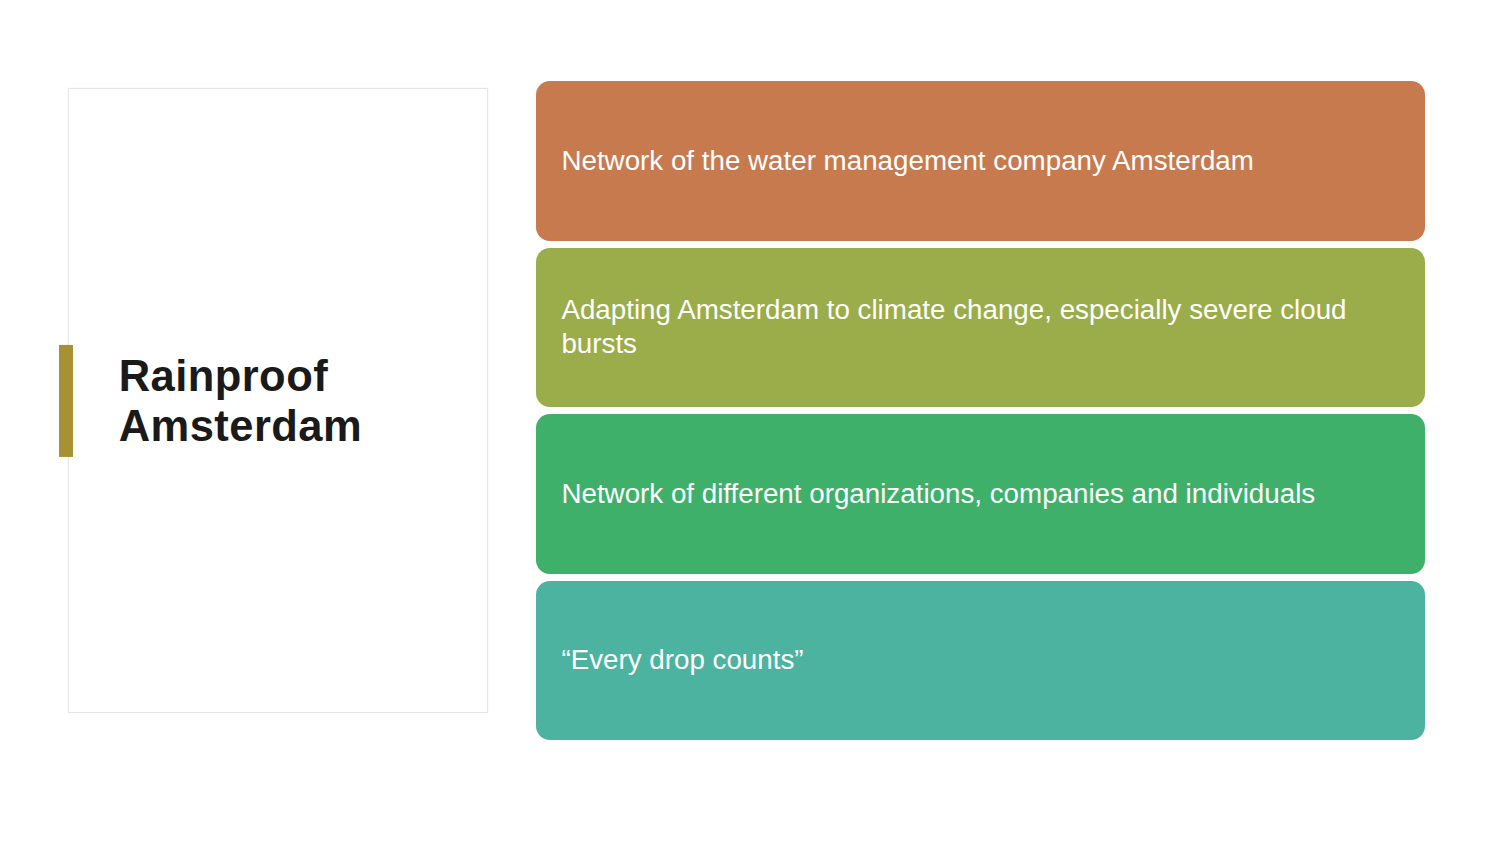Rainproof Amsterdam
Network of the water management company Amsterdam
Adapting Amsterdam to climate change, especially severe cloud bursts
Network of different organizations, companies and individuals
“Every drop counts”